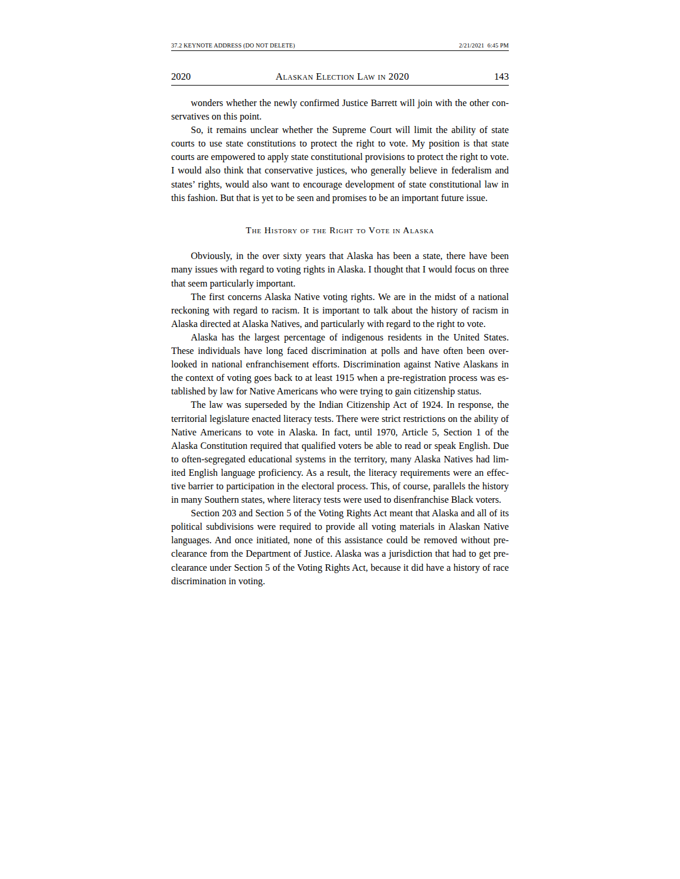37.2 Keynote Address (Do Not Delete) 2/21/2021 6:45 PM
2020 Alaskan Election Law in 2020 143
wonders whether the newly confirmed Justice Barrett will join with the other conservatives on this point.
So, it remains unclear whether the Supreme Court will limit the ability of state courts to use state constitutions to protect the right to vote. My position is that state courts are empowered to apply state constitutional provisions to protect the right to vote. I would also think that conservative justices, who generally believe in federalism and states’ rights, would also want to encourage development of state constitutional law in this fashion. But that is yet to be seen and promises to be an important future issue.
The History of the Right to Vote in Alaska
Obviously, in the over sixty years that Alaska has been a state, there have been many issues with regard to voting rights in Alaska. I thought that I would focus on three that seem particularly important.
The first concerns Alaska Native voting rights. We are in the midst of a national reckoning with regard to racism. It is important to talk about the history of racism in Alaska directed at Alaska Natives, and particularly with regard to the right to vote.
Alaska has the largest percentage of indigenous residents in the United States. These individuals have long faced discrimination at polls and have often been overlooked in national enfranchisement efforts. Discrimination against Native Alaskans in the context of voting goes back to at least 1915 when a pre-registration process was established by law for Native Americans who were trying to gain citizenship status.
The law was superseded by the Indian Citizenship Act of 1924. In response, the territorial legislature enacted literacy tests. There were strict restrictions on the ability of Native Americans to vote in Alaska. In fact, until 1970, Article 5, Section 1 of the Alaska Constitution required that qualified voters be able to read or speak English. Due to often-segregated educational systems in the territory, many Alaska Natives had limited English language proficiency. As a result, the literacy requirements were an effective barrier to participation in the electoral process. This, of course, parallels the history in many Southern states, where literacy tests were used to disenfranchise Black voters.
Section 203 and Section 5 of the Voting Rights Act meant that Alaska and all of its political subdivisions were required to provide all voting materials in Alaskan Native languages. And once initiated, none of this assistance could be removed without preclearance from the Department of Justice. Alaska was a jurisdiction that had to get preclearance under Section 5 of the Voting Rights Act, because it did have a history of race discrimination in voting.